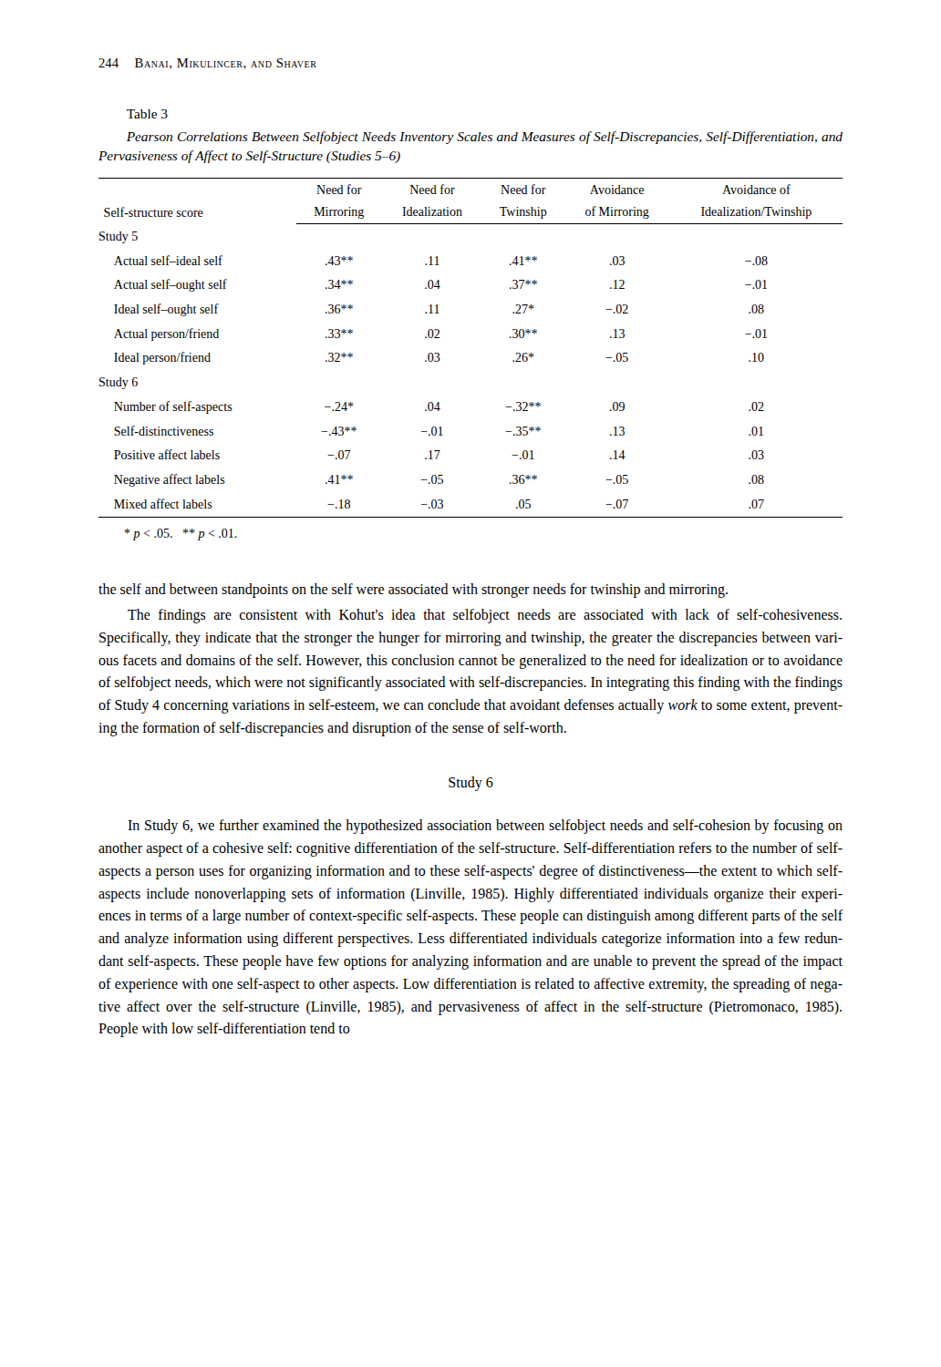244 Banai, Mikulincer, and Shaver
Table 3
Pearson Correlations Between Selfobject Needs Inventory Scales and Measures of Self-Discrepancies, Self-Differentiation, and Pervasiveness of Affect to Self-Structure (Studies 5–6)
| Self-structure score | Need for | Need for | Need for | Avoidance | Avoidance of |
| --- | --- | --- | --- | --- | --- |
| Mirroring | Idealization | Twinship | of Mirroring | Idealization/Twinship |
| Study 5 |
| Actual self–ideal self | .43** | .11 | .41** | .03 | −.08 |
| Actual self–ought self | .34** | .04 | .37** | .12 | −.01 |
| Ideal self–ought self | .36** | .11 | .27* | −.02 | .08 |
| Actual person/friend | .33** | .02 | .30** | .13 | −.01 |
| Ideal person/friend | .32** | .03 | .26* | −.05 | .10 |
| Study 6 |
| Number of self-aspects | −.24* | .04 | −.32** | .09 | .02 |
| Self-distinctiveness | −.43** | −.01 | −.35** | .13 | .01 |
| Positive affect labels | −.07 | .17 | −.01 | .14 | .03 |
| Negative affect labels | .41** | −.05 | .36** | −.05 | .08 |
| Mixed affect labels | −.18 | −.03 | .05 | −.07 | .07 |
* p < .05. ** p < .01.
the self and between standpoints on the self were associated with stronger needs for twinship and mirroring.
The findings are consistent with Kohut's idea that selfobject needs are associated with lack of self-cohesiveness. Specifically, they indicate that the stronger the hunger for mirroring and twinship, the greater the discrepancies between various facets and domains of the self. However, this conclusion cannot be generalized to the need for idealization or to avoidance of selfobject needs, which were not significantly associated with self-discrepancies. In integrating this finding with the findings of Study 4 concerning variations in self-esteem, we can conclude that avoidant defenses actually work to some extent, preventing the formation of self-discrepancies and disruption of the sense of self-worth.
Study 6
In Study 6, we further examined the hypothesized association between selfobject needs and self-cohesion by focusing on another aspect of a cohesive self: cognitive differentiation of the self-structure. Self-differentiation refers to the number of self-aspects a person uses for organizing information and to these self-aspects' degree of distinctiveness—the extent to which self-aspects include nonoverlapping sets of information (Linville, 1985). Highly differentiated individuals organize their experiences in terms of a large number of context-specific self-aspects. These people can distinguish among different parts of the self and analyze information using different perspectives. Less differentiated individuals categorize information into a few redundant self-aspects. These people have few options for analyzing information and are unable to prevent the spread of the impact of experience with one self-aspect to other aspects. Low differentiation is related to affective extremity, the spreading of negative affect over the self-structure (Linville, 1985), and pervasiveness of affect in the self-structure (Pietromonaco, 1985). People with low self-differentiation tend to